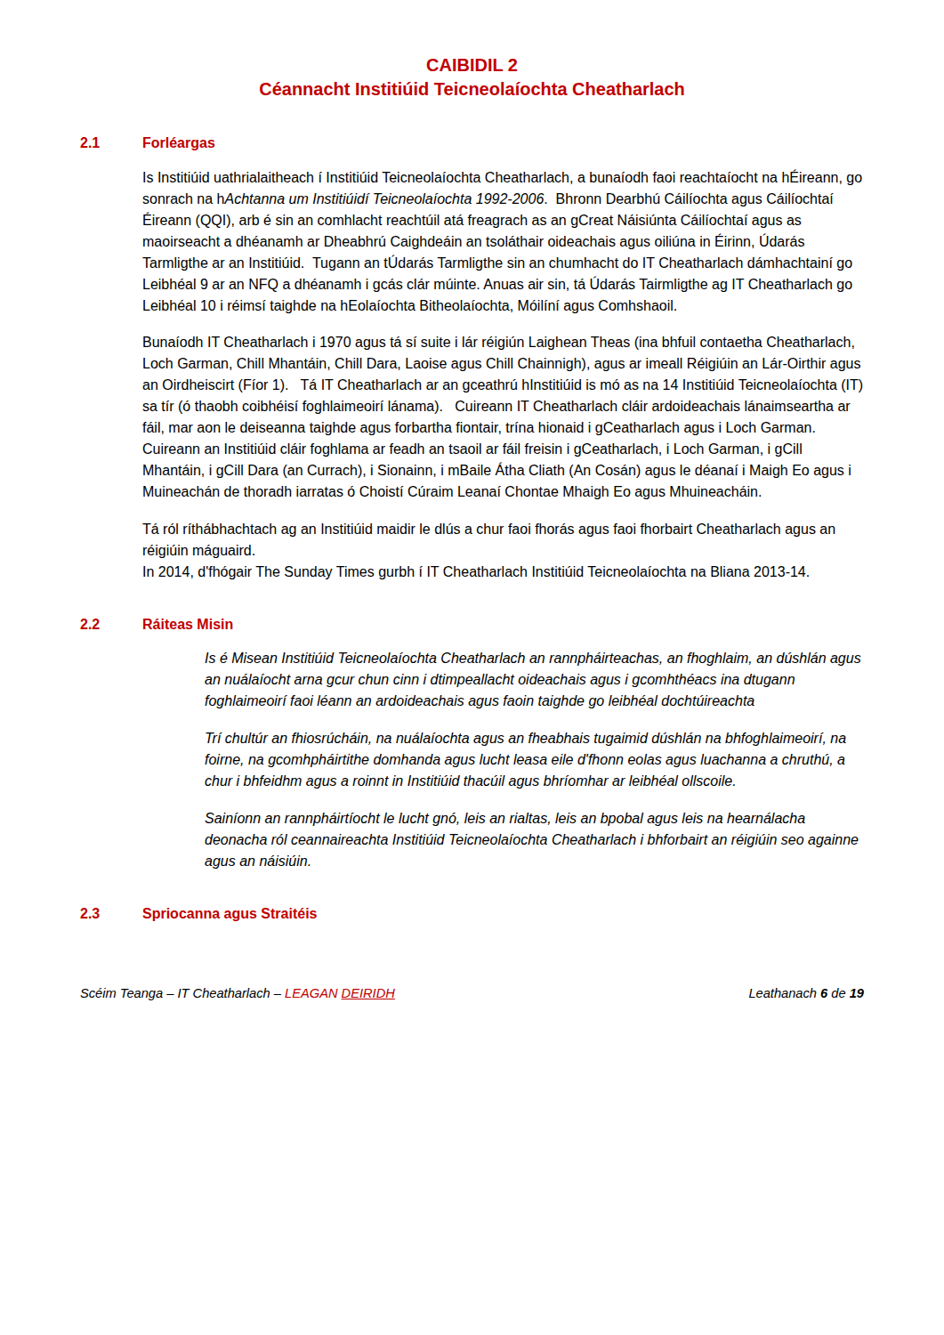CAIBIDIL 2Céannacht Institiúid Teicneolaíochta Cheatharlach
2.1 Forléargas
Is Institiúid uathrialaitheach í Institiúid Teicneolaíochta Cheatharlach, a bunaíodh faoi reachtaíocht na hÉireann, go sonrach na hAchtanna um Institiúidí Teicneolaíochta 1992-2006. Bhronn Dearbhú Cáilíochta agus Cáilíochtaí Éireann (QQI), arb é sin an comhlacht reachtúil atá freagrach as an gCreat Náisiúnta Cáilíochtaí agus as maoirseacht a dhéanamh ar Dheabhrú Caighdeáin an tsoláthair oideachais agus oiliúna in Éirinn, Údarás Tarmligthe ar an Institiúid. Tugann an tÚdarás Tarmligthe sin an chumhacht do IT Cheatharlach dámhachtainí go Leibhéal 9 ar an NFQ a dhéanamh i gcás clár múinte. Anuas air sin, tá Údarás Tairmligthe ag IT Cheatharlach go Leibhéal 10 i réimsí taighde na hEolaíochta Bitheolaíochta, Móilíní agus Comhshaoil.
Bunaíodh IT Cheatharlach i 1970 agus tá sí suite i lár réigiún Laighean Theas (ina bhfuil contaetha Cheatharlach, Loch Garman, Chill Mhantáin, Chill Dara, Laoise agus Chill Chainnigh), agus ar imeall Réigiúin an Lár-Oirthir agus an Oirdheiscirt (Fíor 1). Tá IT Cheatharlach ar an gceathrú hInstitiúid is mó as na 14 Institiúid Teicneolaíochta (IT) sa tír (ó thaobh coibhéisí foghlaimeoirí lánama). Cuireann IT Cheatharlach cláir ardoideachais lánaimseartha ar fáil, mar aon le deiseanna taighde agus forbartha fiontair, trína hionaid i gCeatharlach agus i Loch Garman. Cuireann an Institiúid cláir foghlama ar feadh an tsaoil ar fáil freisin i gCeatharlach, i Loch Garman, i gCill Mhantáin, i gCill Dara (an Currach), i Sionainn, i mBaile Átha Cliath (An Cosán) agus le déanaí i Maigh Eo agus i Muineachán de thoradh iarratas ó Choistí Cúraim Leanaí Chontae Mhaigh Eo agus Mhuineacháin.
Tá ról ríthábhachtach ag an Institiúid maidir le dlús a chur faoi fhorás agus faoi fhorbairt Cheatharlach agus an réigiúin máguaird.
In 2014, d'fhógair The Sunday Times gurbh í IT Cheatharlach Institiúid Teicneolaíochta na Bliana 2013-14.
2.2 Ráiteas Misin
Is é Misean Institiúid Teicneolaíochta Cheatharlach an rannpháirteachas, an fhoghlaim, an dúshlán agus an nuálaíocht arna gcur chun cinn i dtimpeallacht oideachais agus i gcomhthéacs ina dtugann foghlaimeoirí faoi léann an ardoideachais agus faoin taighde go leibhéal dochtúireachta
Trí chultúr an fhiosrúcháin, na nuálaíochta agus an fheabhais tugaimid dúshlán na bhfoghlaimeoirí, na foirne, na gcomhpháirtithe domhanda agus lucht leasa eile d'fhonn eolas agus luachanna a chruthú, a chur i bhfeidhm agus a roinnt in Institiúid thacúil agus bhríomhar ar leibhéal ollscoile.
Sainíonn an rannpháirtíocht le lucht gnó, leis an rialtas, leis an bpobal agus leis na hearnálacha deonacha ról ceannaireachta Institiúid Teicneolaíochta Cheatharlach i bhforbairt an réigiúin seo againne agus an náisiúin.
2.3 Spriocanna agus Straitéis
Scéim Teanga – IT Cheatharlach – LEAGAN DEIRIDH
Leathanach 6 de 19